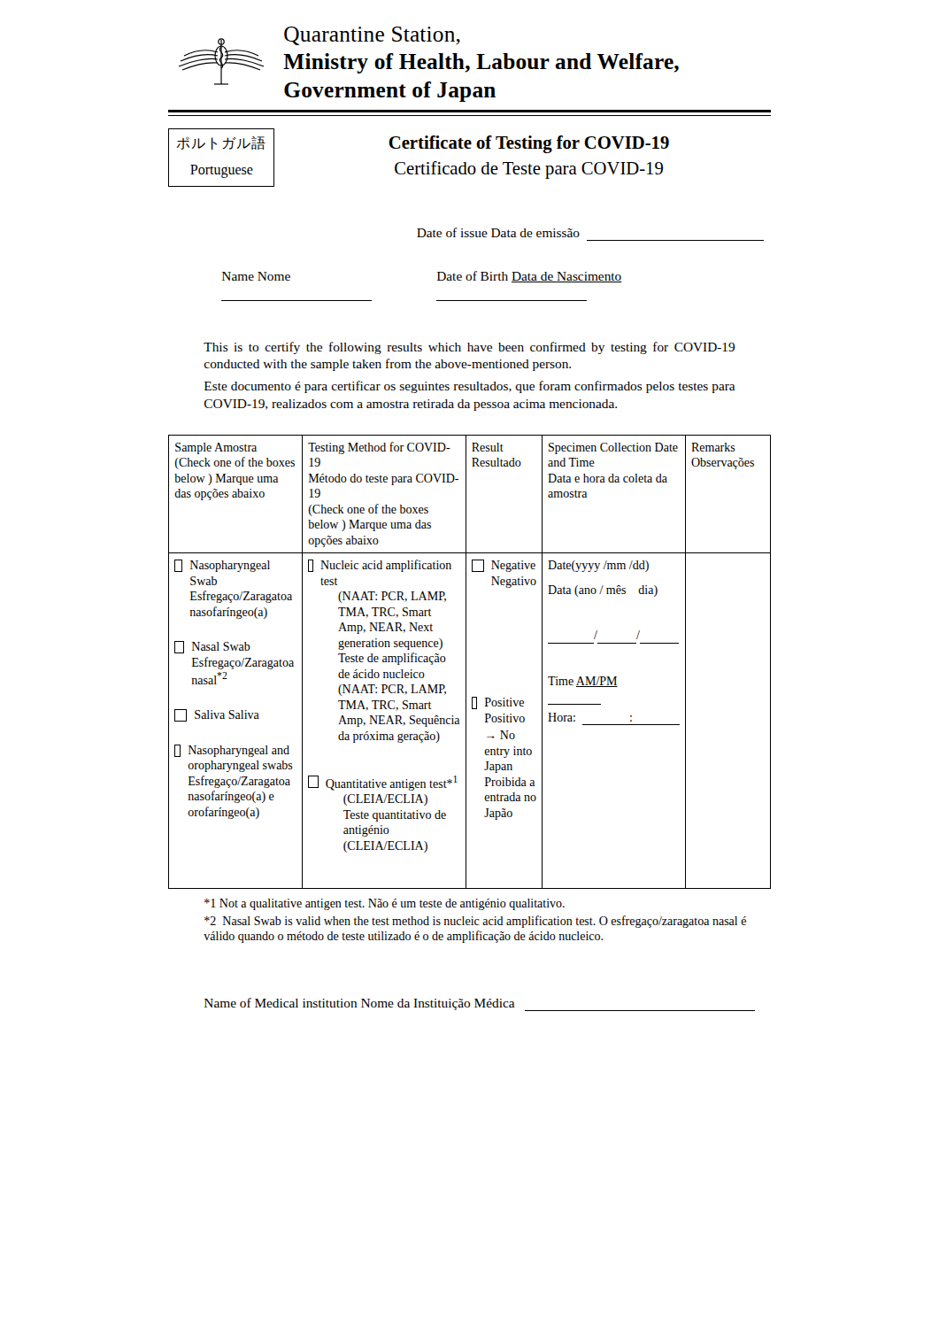Quarantine Station,
Ministry of Health, Labour and Welfare, Government of Japan
ポルトガル語
Portuguese
Certificate of Testing for COVID-19
Certificado de Teste para COVID-19
Date of issue Data de emissão
Name Nome
Date of Birth Data de Nascimento
This is to certify the following results which have been confirmed by testing for COVID-19 conducted with the sample taken from the above-mentioned person.
Este documento é para certificar os seguintes resultados, que foram confirmados pelos testes para COVID-19, realizados com a amostra retirada da pessoa acima mencionada.
| Sample Amostra (Check one of the boxes below ) Marque uma das opções abaixo | Testing Method for COVID-19 Método do teste para COVID-19 (Check one of the boxes below ) Marque uma das opções abaixo | Result Resultado | Specimen Collection Date and Time Data e hora da coleta da amostra | Remarks Observações |
| --- | --- | --- | --- | --- |
| Nasopharyngeal Swab Esfregaço/Zaragatoa nasofaríngeo(a) Nasal Swab Esfregaço/Zaragatoa nasal *2 Saliva Saliva Nasopharyngeal and oropharyngeal swabs Esfregaço/Zaragatoa nasofaríngeo(a) e orofaríngeo(a) | Nucleic acid amplification test (NAAT: PCR, LAMP, TMA, TRC, Smart Amp, NEAR, Next generation sequence) Teste de amplificação de ácido nucleico (NAAT: PCR, LAMP, TMA, TRC, Smart Amp, NEAR, Sequência da próxima geração) Quantitative antigen test* 1 (CLEIA/ECLIA) Teste quantitativo de antigénio (CLEIA/ECLIA) | Negative Negativo Positive Positivo → No entry into Japan Proibida a entrada no Japão | Date(yyyy /mm /dd) Data (ano / mês dia) / / Time AM/PM Hora: : | |
*1 Not a qualitative antigen test. Não é um teste de antigénio qualitativo.
*2 Nasal Swab is valid when the test method is nucleic acid amplification test. O esfregaço/zaragatoa nasal é válido quando o método de teste utilizado é o de amplificação de ácido nucleico.
Name of Medical institution Nome da Instituição Médica